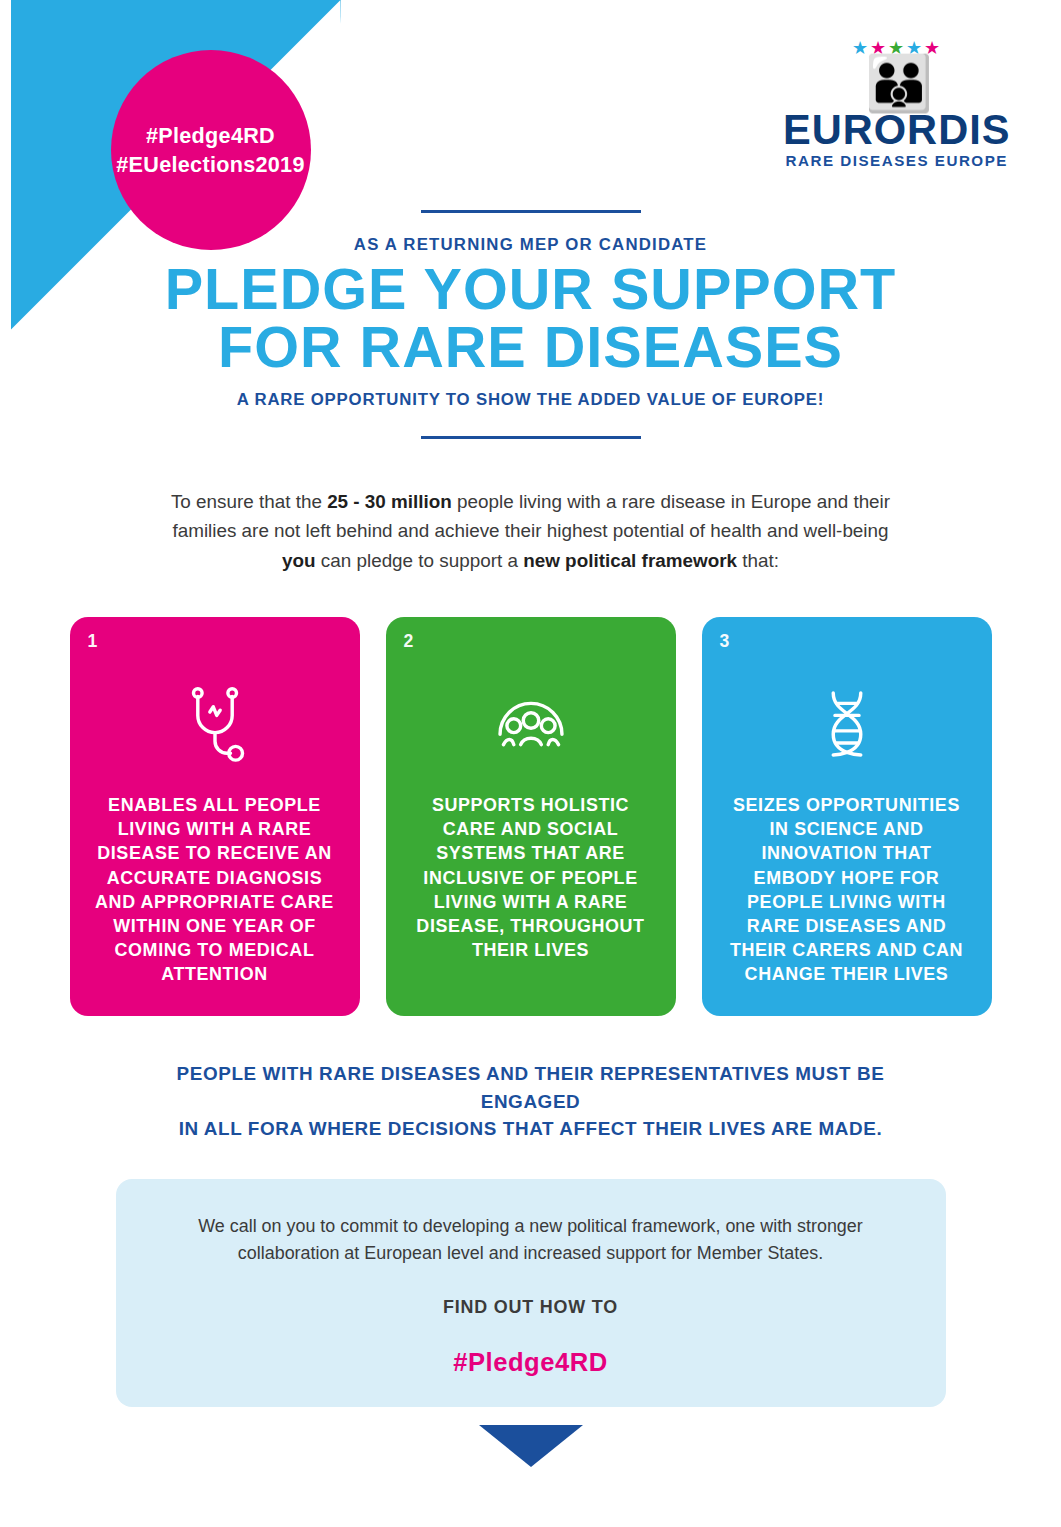#Pledge4RD #EUelections2019
★★★★★
👪
EURORDIS
RARE DISEASES EUROPE
As a returning MEP or candidate
Pledge your support
for rare diseases
A rare opportunity to show the added value of Europe!
To ensure that the 25 - 30 million people living with a rare disease in Europe and their families are not left behind and achieve their highest potential of health and well-being you can pledge to support a new political framework that:
1
Enables all people living with a rare disease to receive an accurate diagnosis and appropriate care within one year of coming to medical attention
2
Supports holistic care and social systems that are inclusive of people living with a rare disease, throughout their lives
3
Seizes opportunities in science and innovation that embody hope for people living with rare diseases and their carers and can change their lives
People with rare diseases and their representatives must be engaged
in all fora where decisions that affect their lives are made.
We call on you to commit to developing a new political framework, one with stronger collaboration at European level and increased support for Member States.
Find out how to
#Pledge4RD